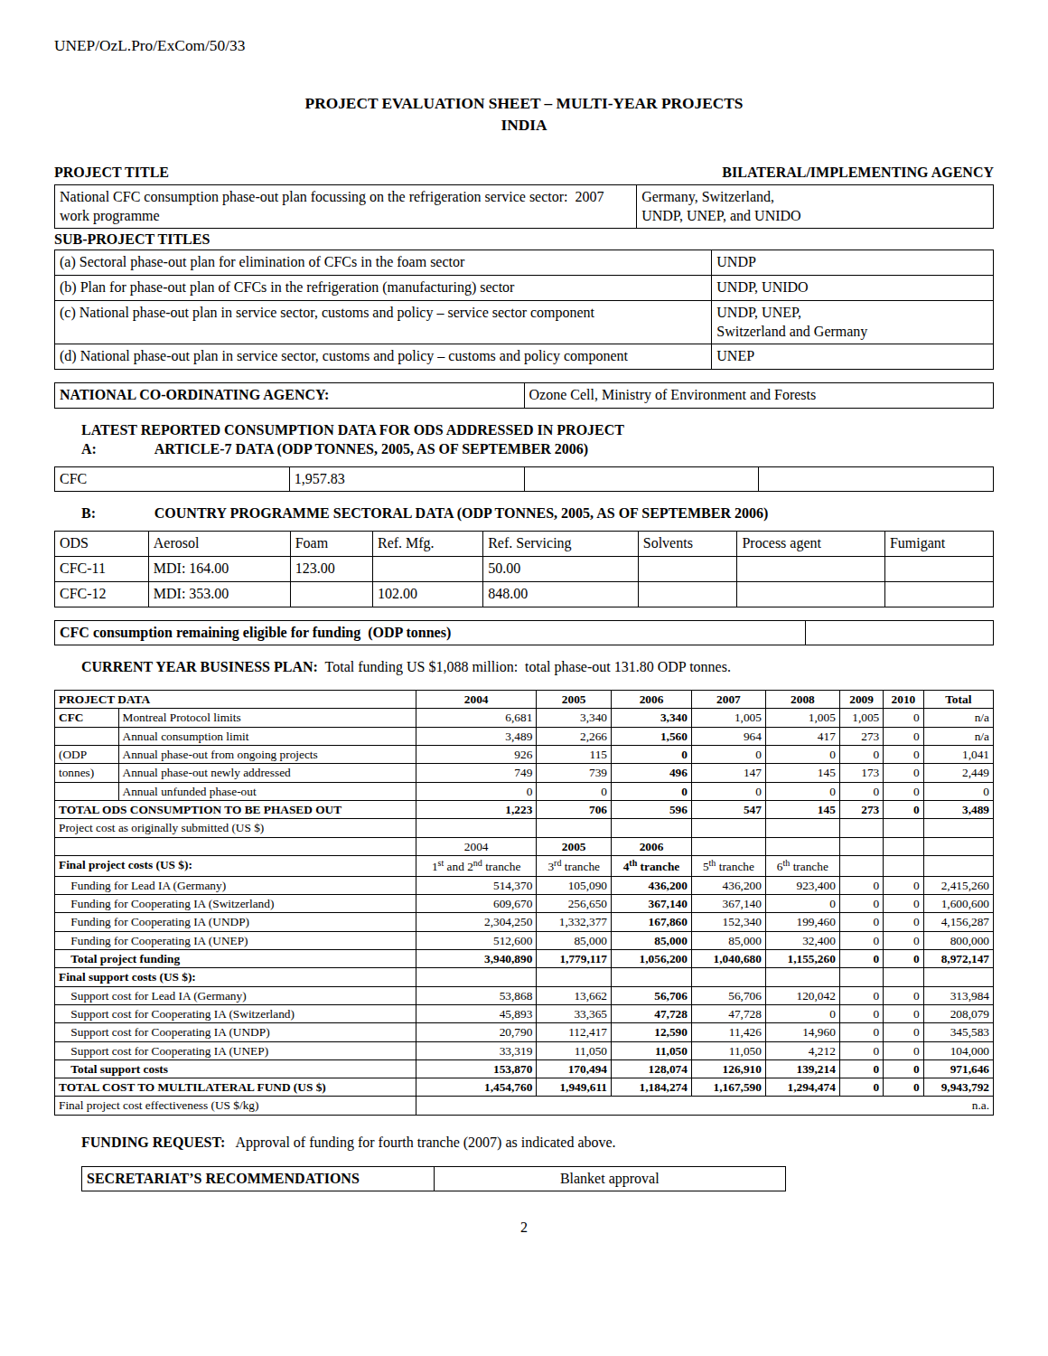UNEP/OzL.Pro/ExCom/50/33
PROJECT EVALUATION SHEET – MULTI-YEAR PROJECTS
INDIA
PROJECT TITLE BILATERAL/IMPLEMENTING AGENCY
| National CFC consumption phase-out plan focussing on the refrigeration service sector: 2007 work programme | Germany, Switzerland, UNDP, UNEP, and UNIDO |
SUB-PROJECT TITLES
| (a) Sectoral phase-out plan for elimination of CFCs in the foam sector | UNDP |
| (b) Plan for phase-out plan of CFCs in the refrigeration (manufacturing) sector | UNDP, UNIDO |
| (c) National phase-out plan in service sector, customs and policy – service sector component | UNDP, UNEP, Switzerland and Germany |
| (d) National phase-out plan in service sector, customs and policy – customs and policy component | UNEP |
| NATIONAL CO-ORDINATING AGENCY: | Ozone Cell, Ministry of Environment and Forests |
LATEST REPORTED CONSUMPTION DATA FOR ODS ADDRESSED IN PROJECT
| A: | ARTICLE-7 DATA (ODP TONNES, 2005, AS OF SEPTEMBER 2006) |
| CFC | 1,957.83 | | |
| B: | COUNTRY PROGRAMME SECTORAL DATA (ODP TONNES, 2005, AS OF SEPTEMBER 2006) |
| ODS | Aerosol | Foam | Ref. Mfg. | Ref. Servicing | Solvents | Process agent | Fumigant |
| CFC-11 | MDI: 164.00 | 123.00 | | 50.00 | | | |
| CFC-12 | MDI: 353.00 | | 102.00 | 848.00 | | | |
| CFC consumption remaining eligible for funding (ODP tonnes) | |
CURRENT YEAR BUSINESS PLAN: Total funding US $1,088 million: total phase-out 131.80 ODP tonnes.
| PROJECT DATA | 2004 | 2005 | 2006 | 2007 | 2008 | 2009 | 2010 | Total |
| --- | --- | --- | --- | --- | --- | --- | --- | --- |
| CFC | Montreal Protocol limits | 6,681 | 3,340 | 3,340 | 1,005 | 1,005 | 1,005 | 0 | n/a |
| | Annual consumption limit | 3,489 | 2,266 | 1,560 | 964 | 417 | 273 | 0 | n/a |
| (ODP | Annual phase-out from ongoing projects | 926 | 115 | 0 | 0 | 0 | 0 | 0 | 1,041 |
| tonnes) | Annual phase-out newly addressed | 749 | 739 | 496 | 147 | 145 | 173 | 0 | 2,449 |
| | Annual unfunded phase-out | 0 | 0 | 0 | 0 | 0 | 0 | 0 | 0 |
| TOTAL ODS CONSUMPTION TO BE PHASED OUT | 1,223 | 706 | 596 | 547 | 145 | 273 | 0 | 3,489 |
| Project cost as originally submitted (US $) | | | | | | | | |
| | 2004 | 2005 | 2006 | | | | | |
| Final project costs (US $): | 1 st and 2 nd tranche | 3 rd tranche | 4 th tranche | 5 th tranche | 6 th tranche | | | |
| Funding for Lead IA (Germany) | 514,370 | 105,090 | 436,200 | 436,200 | 923,400 | 0 | 0 | 2,415,260 |
| Funding for Cooperating IA (Switzerland) | 609,670 | 256,650 | 367,140 | 367,140 | 0 | 0 | 0 | 1,600,600 |
| Funding for Cooperating IA (UNDP) | 2,304,250 | 1,332,377 | 167,860 | 152,340 | 199,460 | 0 | 0 | 4,156,287 |
| Funding for Cooperating IA (UNEP) | 512,600 | 85,000 | 85,000 | 85,000 | 32,400 | 0 | 0 | 800,000 |
| Total project funding | 3,940,890 | 1,779,117 | 1,056,200 | 1,040,680 | 1,155,260 | 0 | 0 | 8,972,147 |
| Final support costs (US $): | | | | | | | | |
| Support cost for Lead IA (Germany) | 53,868 | 13,662 | 56,706 | 56,706 | 120,042 | 0 | 0 | 313,984 |
| Support cost for Cooperating IA (Switzerland) | 45,893 | 33,365 | 47,728 | 47,728 | 0 | 0 | 0 | 208,079 |
| Support cost for Cooperating IA (UNDP) | 20,790 | 112,417 | 12,590 | 11,426 | 14,960 | 0 | 0 | 345,583 |
| Support cost for Cooperating IA (UNEP) | 33,319 | 11,050 | 11,050 | 11,050 | 4,212 | 0 | 0 | 104,000 |
| Total support costs | 153,870 | 170,494 | 128,074 | 126,910 | 139,214 | 0 | 0 | 971,646 |
| TOTAL COST TO MULTILATERAL FUND (US $) | 1,454,760 | 1,949,611 | 1,184,274 | 1,167,590 | 1,294,474 | 0 | 0 | 9,943,792 |
| Final project cost effectiveness (US $/kg) | n.a. |
FUNDING REQUEST: Approval of funding for fourth tranche (2007) as indicated above.
| SECRETARIAT’S RECOMMENDATIONS | Blanket approval |
2